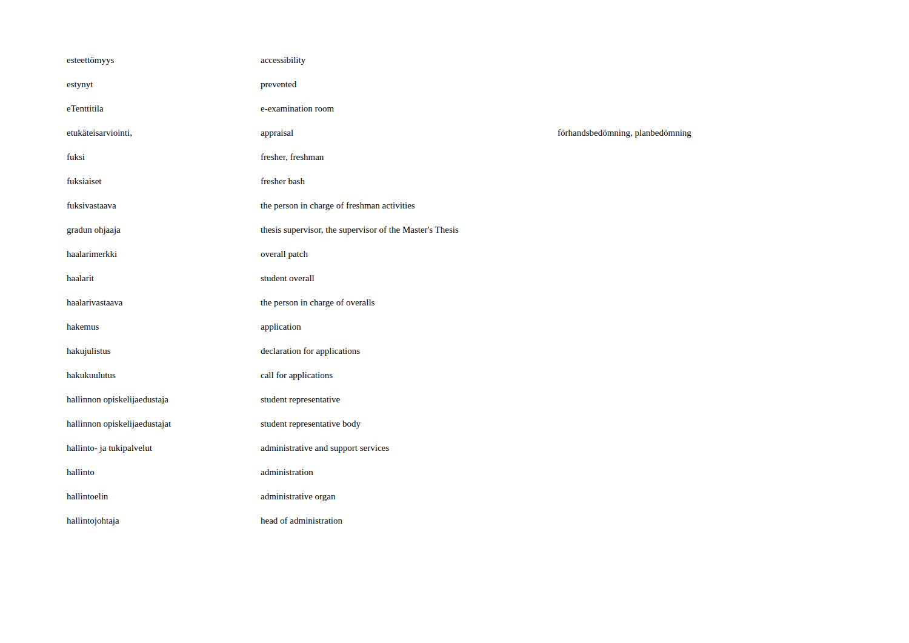| esteettömyys | accessibility | |
| estynyt | prevented | |
| eTenttitila | e-examination room | |
| etukäteisarviointi, | appraisal | förhandsbedömning, planbedömning |
| fuksi | fresher, freshman | |
| fuksiaiset | fresher bash | |
| fuksivastaava | the person in charge of freshman activities | |
| gradun ohjaaja | thesis supervisor, the supervisor of the Master's Thesis | |
| haalarimerkki | overall patch | |
| haalarit | student overall | |
| haalarivastaava | the person in charge of overalls | |
| hakemus | application | |
| hakujulistus | declaration for applications | |
| hakukuulutus | call for applications | |
| hallinnon opiskelijaedustaja | student representative | |
| hallinnon opiskelijaedustajat | student representative body | |
| hallinto- ja tukipalvelut | administrative and support services | |
| hallinto | administration | |
| hallintoelin | administrative organ | |
| hallintojohtaja | head of administration | |